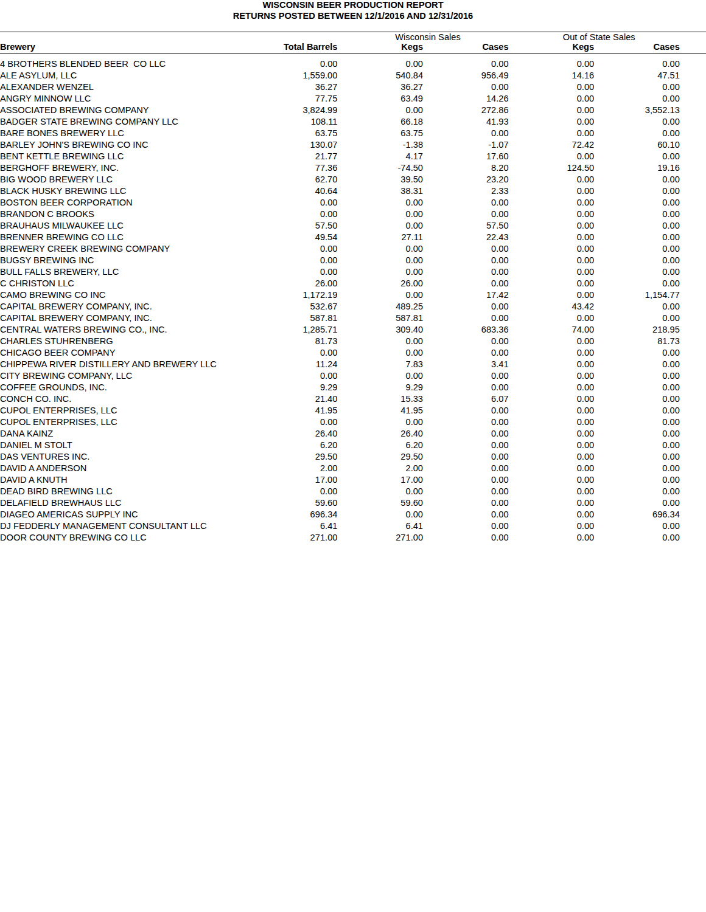WISCONSIN BEER PRODUCTION REPORT
RETURNS POSTED BETWEEN 12/1/2016 AND 12/31/2016
| | | Wisconsin Sales | Out of State Sales | |
| --- | --- | --- | --- | --- |
| Brewery | Total Barrels | Kegs | Cases | Kegs | Cases | |
| 4 BROTHERS BLENDED BEER CO LLC | 0.00 | 0.00 | 0.00 | 0.00 | 0.00 | |
| ALE ASYLUM, LLC | 1,559.00 | 540.84 | 956.49 | 14.16 | 47.51 | |
| ALEXANDER WENZEL | 36.27 | 36.27 | 0.00 | 0.00 | 0.00 | |
| ANGRY MINNOW LLC | 77.75 | 63.49 | 14.26 | 0.00 | 0.00 | |
| ASSOCIATED BREWING COMPANY | 3,824.99 | 0.00 | 272.86 | 0.00 | 3,552.13 | |
| BADGER STATE BREWING COMPANY LLC | 108.11 | 66.18 | 41.93 | 0.00 | 0.00 | |
| BARE BONES BREWERY LLC | 63.75 | 63.75 | 0.00 | 0.00 | 0.00 | |
| BARLEY JOHN'S BREWING CO INC | 130.07 | -1.38 | -1.07 | 72.42 | 60.10 | |
| BENT KETTLE BREWING LLC | 21.77 | 4.17 | 17.60 | 0.00 | 0.00 | |
| BERGHOFF BREWERY, INC. | 77.36 | -74.50 | 8.20 | 124.50 | 19.16 | |
| BIG WOOD BREWERY LLC | 62.70 | 39.50 | 23.20 | 0.00 | 0.00 | |
| BLACK HUSKY BREWING LLC | 40.64 | 38.31 | 2.33 | 0.00 | 0.00 | |
| BOSTON BEER CORPORATION | 0.00 | 0.00 | 0.00 | 0.00 | 0.00 | |
| BRANDON C BROOKS | 0.00 | 0.00 | 0.00 | 0.00 | 0.00 | |
| BRAUHAUS MILWAUKEE LLC | 57.50 | 0.00 | 57.50 | 0.00 | 0.00 | |
| BRENNER BREWING CO LLC | 49.54 | 27.11 | 22.43 | 0.00 | 0.00 | |
| BREWERY CREEK BREWING COMPANY | 0.00 | 0.00 | 0.00 | 0.00 | 0.00 | |
| BUGSY BREWING INC | 0.00 | 0.00 | 0.00 | 0.00 | 0.00 | |
| BULL FALLS BREWERY, LLC | 0.00 | 0.00 | 0.00 | 0.00 | 0.00 | |
| C CHRISTON LLC | 26.00 | 26.00 | 0.00 | 0.00 | 0.00 | |
| CAMO BREWING CO INC | 1,172.19 | 0.00 | 17.42 | 0.00 | 1,154.77 | |
| CAPITAL BREWERY COMPANY, INC. | 532.67 | 489.25 | 0.00 | 43.42 | 0.00 | |
| CAPITAL BREWERY COMPANY, INC. | 587.81 | 587.81 | 0.00 | 0.00 | 0.00 | |
| CENTRAL WATERS BREWING CO., INC. | 1,285.71 | 309.40 | 683.36 | 74.00 | 218.95 | |
| CHARLES STUHRENBERG | 81.73 | 0.00 | 0.00 | 0.00 | 81.73 | |
| CHICAGO BEER COMPANY | 0.00 | 0.00 | 0.00 | 0.00 | 0.00 | |
| CHIPPEWA RIVER DISTILLERY AND BREWERY LLC | 11.24 | 7.83 | 3.41 | 0.00 | 0.00 | |
| CITY BREWING COMPANY, LLC | 0.00 | 0.00 | 0.00 | 0.00 | 0.00 | |
| COFFEE GROUNDS, INC. | 9.29 | 9.29 | 0.00 | 0.00 | 0.00 | |
| CONCH CO. INC. | 21.40 | 15.33 | 6.07 | 0.00 | 0.00 | |
| CUPOL ENTERPRISES, LLC | 41.95 | 41.95 | 0.00 | 0.00 | 0.00 | |
| CUPOL ENTERPRISES, LLC | 0.00 | 0.00 | 0.00 | 0.00 | 0.00 | |
| DANA KAINZ | 26.40 | 26.40 | 0.00 | 0.00 | 0.00 | |
| DANIEL M STOLT | 6.20 | 6.20 | 0.00 | 0.00 | 0.00 | |
| DAS VENTURES INC. | 29.50 | 29.50 | 0.00 | 0.00 | 0.00 | |
| DAVID A ANDERSON | 2.00 | 2.00 | 0.00 | 0.00 | 0.00 | |
| DAVID A KNUTH | 17.00 | 17.00 | 0.00 | 0.00 | 0.00 | |
| DEAD BIRD BREWING LLC | 0.00 | 0.00 | 0.00 | 0.00 | 0.00 | |
| DELAFIELD BREWHAUS LLC | 59.60 | 59.60 | 0.00 | 0.00 | 0.00 | |
| DIAGEO AMERICAS SUPPLY INC | 696.34 | 0.00 | 0.00 | 0.00 | 696.34 | |
| DJ FEDDERLY MANAGEMENT CONSULTANT LLC | 6.41 | 6.41 | 0.00 | 0.00 | 0.00 | |
| DOOR COUNTY BREWING CO LLC | 271.00 | 271.00 | 0.00 | 0.00 | 0.00 | |